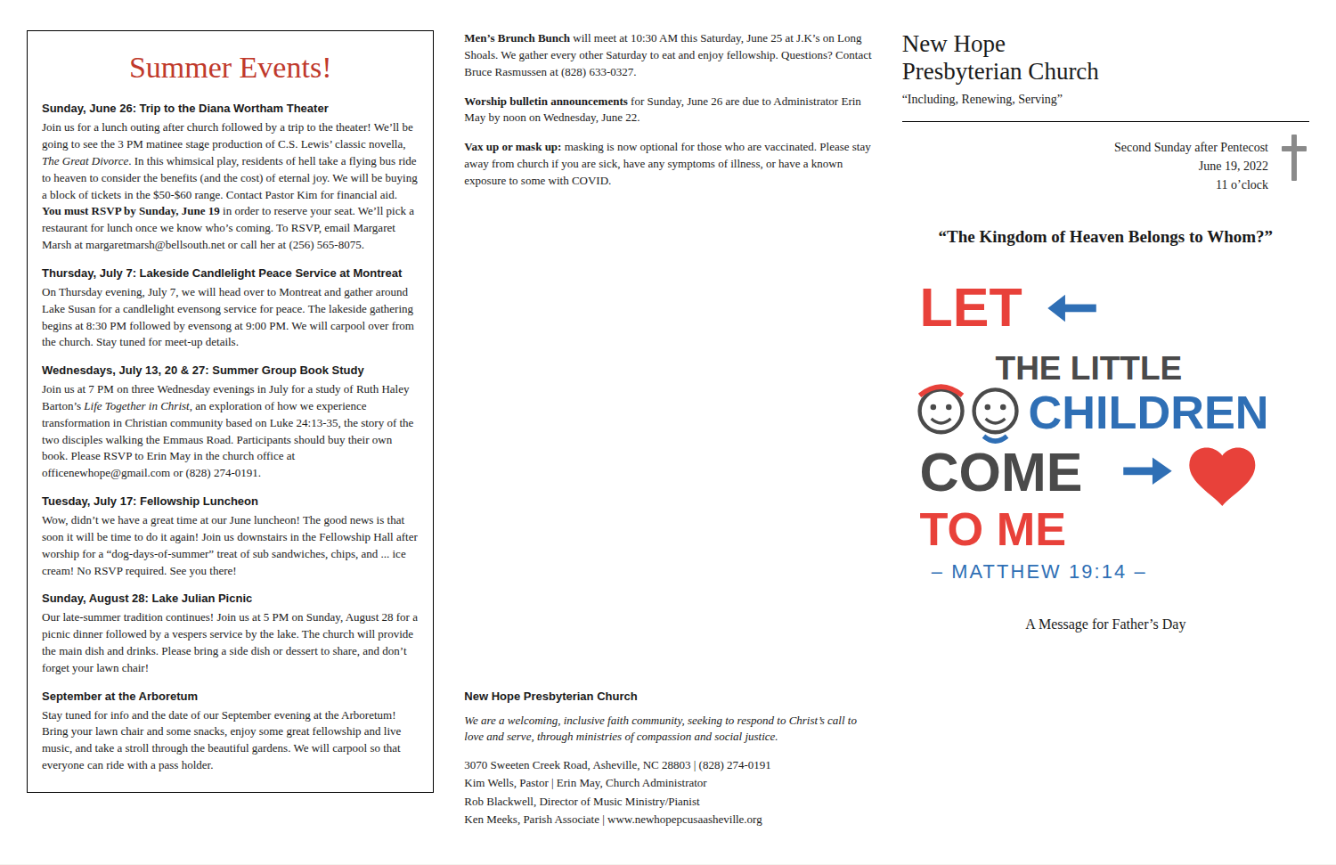Summer Events!
Sunday, June 26: Trip to the Diana Wortham Theater
Join us for a lunch outing after church followed by a trip to the theater! We’ll be going to see the 3 PM matinee stage production of C.S. Lewis’ classic novella, The Great Divorce. In this whimsical play, residents of hell take a flying bus ride to heaven to consider the benefits (and the cost) of eternal joy. We will be buying a block of tickets in the $50-$60 range. Contact Pastor Kim for financial aid. You must RSVP by Sunday, June 19 in order to reserve your seat. We’ll pick a restaurant for lunch once we know who’s coming. To RSVP, email Margaret Marsh at margaretmarsh@bellsouth.net or call her at (256) 565-8075.
Thursday, July 7: Lakeside Candlelight Peace Service at Montreat
On Thursday evening, July 7, we will head over to Montreat and gather around Lake Susan for a candlelight evensong service for peace. The lakeside gathering begins at 8:30 PM followed by evensong at 9:00 PM. We will carpool over from the church. Stay tuned for meet-up details.
Wednesdays, July 13, 20 & 27: Summer Group Book Study
Join us at 7 PM on three Wednesday evenings in July for a study of Ruth Haley Barton’s Life Together in Christ, an exploration of how we experience transformation in Christian community based on Luke 24:13-35, the story of the two disciples walking the Emmaus Road. Participants should buy their own book. Please RSVP to Erin May in the church office at officenewhope@gmail.com or (828) 274-0191.
Tuesday, July 17: Fellowship Luncheon
Wow, didn’t we have a great time at our June luncheon! The good news is that soon it will be time to do it again! Join us downstairs in the Fellowship Hall after worship for a “dog-days-of-summer” treat of sub sandwiches, chips, and ... ice cream! No RSVP required. See you there!
Sunday, August 28: Lake Julian Picnic
Our late-summer tradition continues! Join us at 5 PM on Sunday, August 28 for a picnic dinner followed by a vespers service by the lake. The church will provide the main dish and drinks. Please bring a side dish or dessert to share, and don’t forget your lawn chair!
September at the Arboretum
Stay tuned for info and the date of our September evening at the Arboretum! Bring your lawn chair and some snacks, enjoy some great fellowship and live music, and take a stroll through the beautiful gardens. We will carpool so that everyone can ride with a pass holder.
Men’s Brunch Bunch will meet at 10:30 AM this Saturday, June 25 at J.K’s on Long Shoals. We gather every other Saturday to eat and enjoy fellowship. Questions? Contact Bruce Rasmussen at (828) 633-0327.
Worship bulletin announcements for Sunday, June 26 are due to Administrator Erin May by noon on Wednesday, June 22.
Vax up or mask up: masking is now optional for those who are vaccinated. Please stay away from church if you are sick, have any symptoms of illness, or have a known exposure to some with COVID.
New Hope Presbyterian Church
We are a welcoming, inclusive faith community, seeking to respond to Christ’s call to love and serve, through ministries of compassion and social justice.
3070 Sweeten Creek Road, Asheville, NC 28803 | (828) 274-0191
Kim Wells, Pastor | Erin May, Church Administrator
Rob Blackwell, Director of Music Ministry/Pianist
Ken Meeks, Parish Associate | www.newhopepcusaasheville.org
New Hope
Presbyterian Church
“Including, Renewing, Serving”
Second Sunday after Pentecost
June 19, 2022
11 o’clock
“The Kingdom of Heaven Belongs to Whom?”
LET THE LITTLE CHILDREN COME TO ME – MATTHEW 19:14 –
A Message for Father’s Day